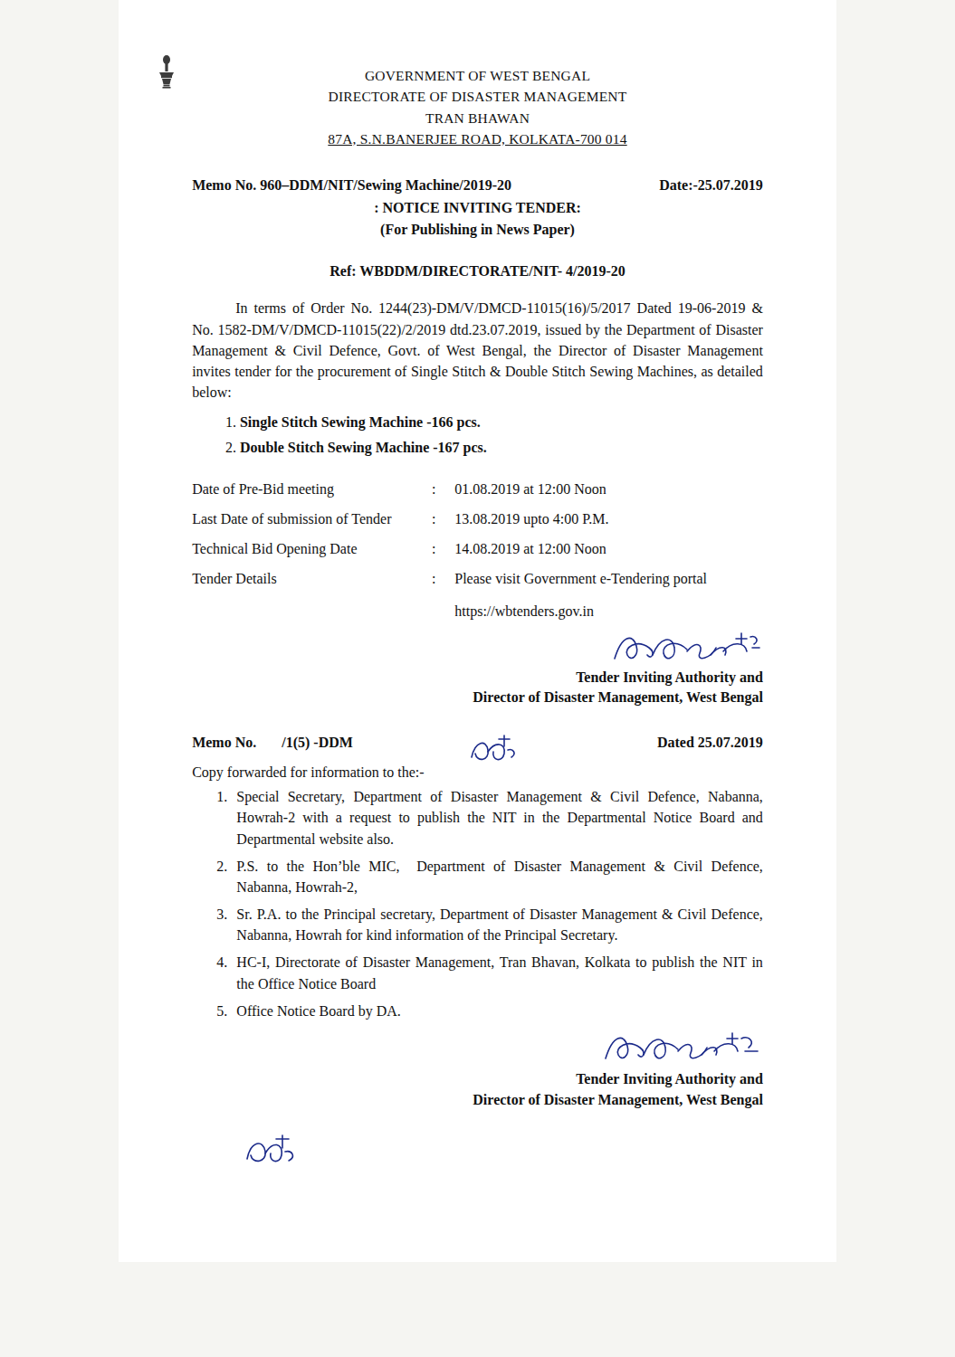GOVERNMENT OF WEST BENGAL
DIRECTORATE OF DISASTER MANAGEMENT
TRAN BHAWAN
87A, S.N.BANERJEE ROAD, KOLKATA-700 014
Memo No. 960–DDM/NIT/Sewing Machine/2019-20 Date:-25.07.2019
: NOTICE INVITING TENDER:
(For Publishing in News Paper)
Ref: WBDDM/DIRECTORATE/NIT- 4/2019-20
In terms of Order No. 1244(23)-DM/V/DMCD-11015(16)/5/2017 Dated 19-06-2019 & No. 1582-DM/V/DMCD-11015(22)/2/2019 dtd.23.07.2019, issued by the Department of Disaster Management & Civil Defence, Govt. of West Bengal, the Director of Disaster Management invites tender for the procurement of Single Stitch & Double Stitch Sewing Machines, as detailed below:
Single Stitch Sewing Machine -166 pcs.
Double Stitch Sewing Machine -167 pcs.
| Date of Pre-Bid meeting | : | 01.08.2019 at 12:00 Noon |
| Last Date of submission of Tender | : | 13.08.2019 upto 4:00 P.M. |
| Technical Bid Opening Date | : | 14.08.2019 at 12:00 Noon |
| Tender Details | : | Please visit Government e-Tendering portal |
https://wbtenders.gov.in
Tender Inviting Authority and
Director of Disaster Management, West Bengal
Memo No. /1(5) -DDM Dated 25.07.2019
Copy forwarded for information to the:-
Special Secretary, Department of Disaster Management & Civil Defence, Nabanna, Howrah-2 with a request to publish the NIT in the Departmental Notice Board and Departmental website also.
P.S. to the Hon’ble MIC, Department of Disaster Management & Civil Defence, Nabanna, Howrah-2,
Sr. P.A. to the Principal secretary, Department of Disaster Management & Civil Defence, Nabanna, Howrah for kind information of the Principal Secretary.
HC-I, Directorate of Disaster Management, Tran Bhavan, Kolkata to publish the NIT in the Office Notice Board
Office Notice Board by DA.
Tender Inviting Authority and
Director of Disaster Management, West Bengal